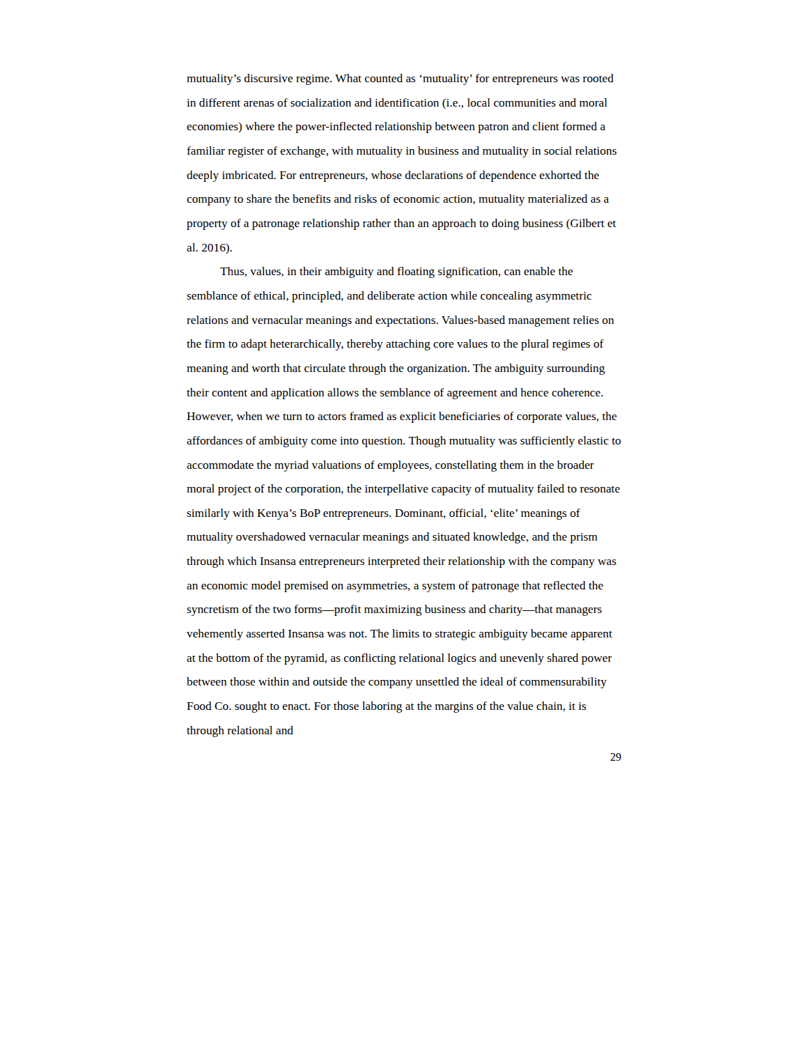mutuality’s discursive regime. What counted as ‘mutuality’ for entrepreneurs was rooted in different arenas of socialization and identification (i.e., local communities and moral economies) where the power-inflected relationship between patron and client formed a familiar register of exchange, with mutuality in business and mutuality in social relations deeply imbricated. For entrepreneurs, whose declarations of dependence exhorted the company to share the benefits and risks of economic action, mutuality materialized as a property of a patronage relationship rather than an approach to doing business (Gilbert et al. 2016).
Thus, values, in their ambiguity and floating signification, can enable the semblance of ethical, principled, and deliberate action while concealing asymmetric relations and vernacular meanings and expectations. Values-based management relies on the firm to adapt heterarchically, thereby attaching core values to the plural regimes of meaning and worth that circulate through the organization. The ambiguity surrounding their content and application allows the semblance of agreement and hence coherence. However, when we turn to actors framed as explicit beneficiaries of corporate values, the affordances of ambiguity come into question. Though mutuality was sufficiently elastic to accommodate the myriad valuations of employees, constellating them in the broader moral project of the corporation, the interpellative capacity of mutuality failed to resonate similarly with Kenya’s BoP entrepreneurs. Dominant, official, ‘elite’ meanings of mutuality overshadowed vernacular meanings and situated knowledge, and the prism through which Insansa entrepreneurs interpreted their relationship with the company was an economic model premised on asymmetries, a system of patronage that reflected the syncretism of the two forms—profit maximizing business and charity—that managers vehemently asserted Insansa was not. The limits to strategic ambiguity became apparent at the bottom of the pyramid, as conflicting relational logics and unevenly shared power between those within and outside the company unsettled the ideal of commensurability Food Co. sought to enact. For those laboring at the margins of the value chain, it is through relational and
29